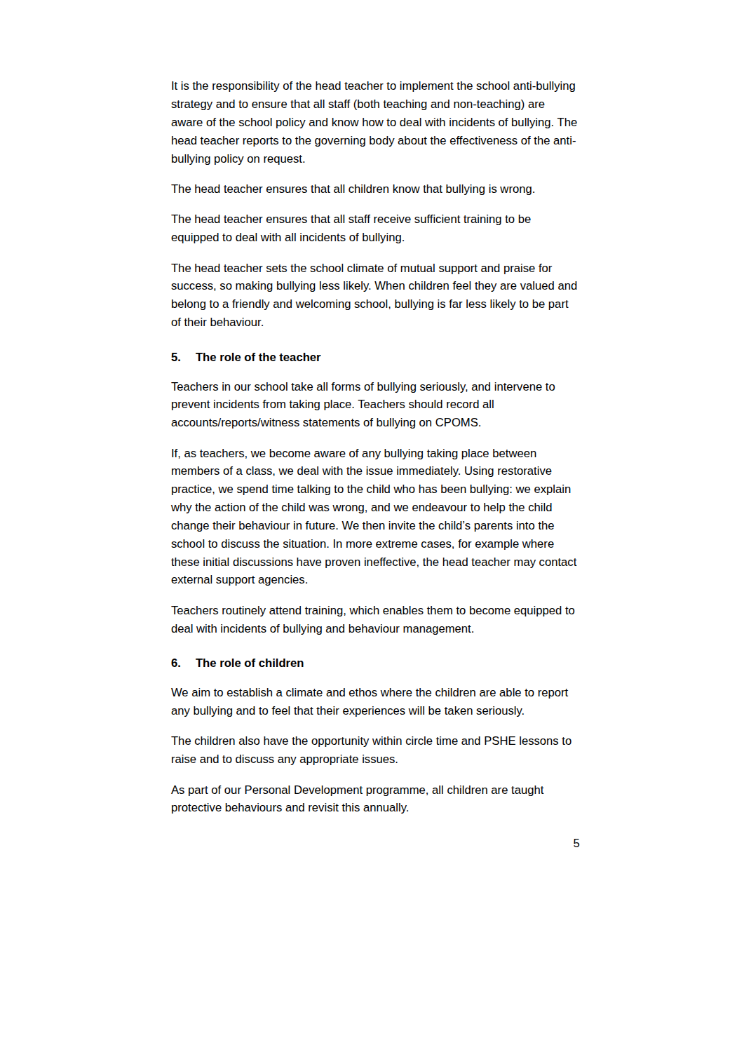It is the responsibility of the head teacher to implement the school anti-bullying strategy and to ensure that all staff (both teaching and non-teaching) are aware of the school policy and know how to deal with incidents of bullying. The head teacher reports to the governing body about the effectiveness of the anti-bullying policy on request.
The head teacher ensures that all children know that bullying is wrong.
The head teacher ensures that all staff receive sufficient training to be equipped to deal with all incidents of bullying.
The head teacher sets the school climate of mutual support and praise for success, so making bullying less likely. When children feel they are valued and belong to a friendly and welcoming school, bullying is far less likely to be part of their behaviour.
5. The role of the teacher
Teachers in our school take all forms of bullying seriously, and intervene to prevent incidents from taking place. Teachers should record all accounts/reports/witness statements of bullying on CPOMS.
If, as teachers, we become aware of any bullying taking place between members of a class, we deal with the issue immediately. Using restorative practice, we spend time talking to the child who has been bullying: we explain why the action of the child was wrong, and we endeavour to help the child change their behaviour in future. We then invite the child’s parents into the school to discuss the situation. In more extreme cases, for example where these initial discussions have proven ineffective, the head teacher may contact external support agencies.
Teachers routinely attend training, which enables them to become equipped to deal with incidents of bullying and behaviour management.
6. The role of children
We aim to establish a climate and ethos where the children are able to report any bullying and to feel that their experiences will be taken seriously.
The children also have the opportunity within circle time and PSHE lessons to raise and to discuss any appropriate issues.
As part of our Personal Development programme, all children are taught protective behaviours and revisit this annually.
5